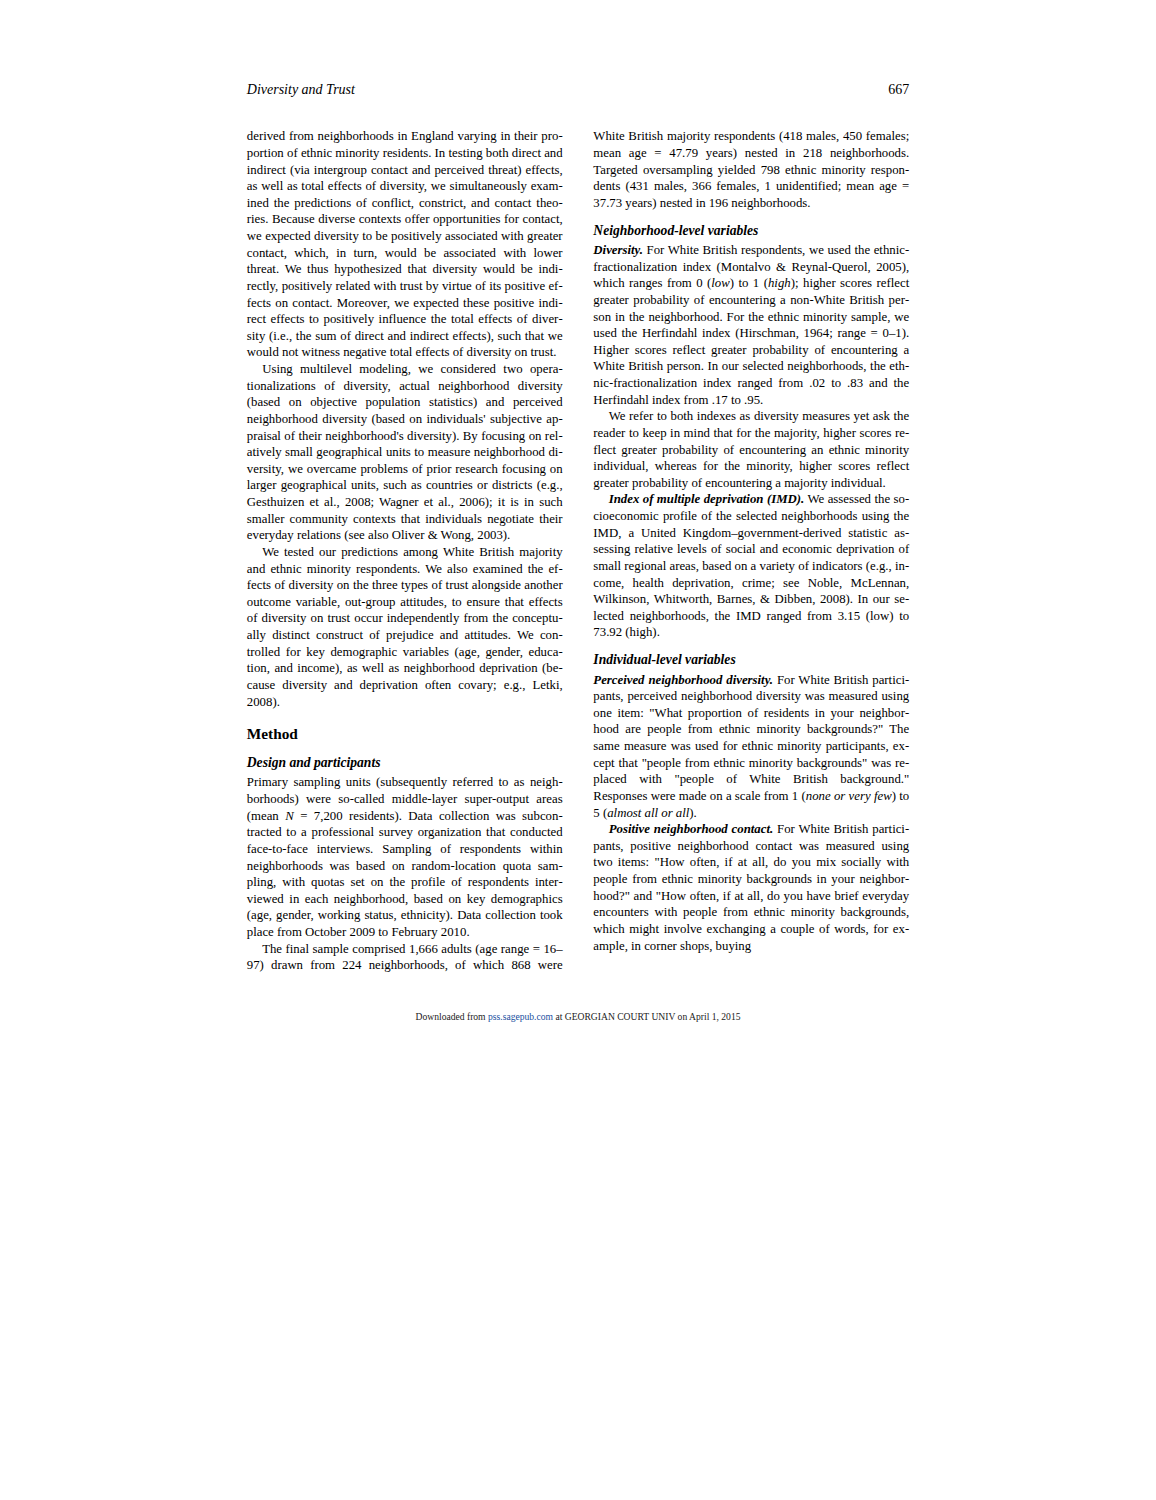Diversity and Trust 667
derived from neighborhoods in England varying in their proportion of ethnic minority residents. In testing both direct and indirect (via intergroup contact and perceived threat) effects, as well as total effects of diversity, we simultaneously examined the predictions of conflict, constrict, and contact theories. Because diverse contexts offer opportunities for contact, we expected diversity to be positively associated with greater contact, which, in turn, would be associated with lower threat. We thus hypothesized that diversity would be indirectly, positively related with trust by virtue of its positive effects on contact. Moreover, we expected these positive indirect effects to positively influence the total effects of diversity (i.e., the sum of direct and indirect effects), such that we would not witness negative total effects of diversity on trust.
Using multilevel modeling, we considered two operationalizations of diversity, actual neighborhood diversity (based on objective population statistics) and perceived neighborhood diversity (based on individuals' subjective appraisal of their neighborhood's diversity). By focusing on relatively small geographical units to measure neighborhood diversity, we overcame problems of prior research focusing on larger geographical units, such as countries or districts (e.g., Gesthuizen et al., 2008; Wagner et al., 2006); it is in such smaller community contexts that individuals negotiate their everyday relations (see also Oliver & Wong, 2003).
We tested our predictions among White British majority and ethnic minority respondents. We also examined the effects of diversity on the three types of trust alongside another outcome variable, out-group attitudes, to ensure that effects of diversity on trust occur independently from the conceptually distinct construct of prejudice and attitudes. We controlled for key demographic variables (age, gender, education, and income), as well as neighborhood deprivation (because diversity and deprivation often covary; e.g., Letki, 2008).
Method
Design and participants
Primary sampling units (subsequently referred to as neighborhoods) were so-called middle-layer super-output areas (mean N = 7,200 residents). Data collection was subcontracted to a professional survey organization that conducted face-to-face interviews. Sampling of respondents within neighborhoods was based on random-location quota sampling, with quotas set on the profile of respondents interviewed in each neighborhood, based on key demographics (age, gender, working status, ethnicity). Data collection took place from October 2009 to February 2010.
The final sample comprised 1,666 adults (age range = 16–97) drawn from 224 neighborhoods, of which 868 were White British majority respondents (418 males, 450 females; mean age = 47.79 years) nested in 218 neighborhoods. Targeted oversampling yielded 798 ethnic minority respondents (431 males, 366 females, 1 unidentified; mean age = 37.73 years) nested in 196 neighborhoods.
Neighborhood-level variables
Diversity. For White British respondents, we used the ethnic-fractionalization index (Montalvo & Reynal-Querol, 2005), which ranges from 0 (low) to 1 (high); higher scores reflect greater probability of encountering a non-White British person in the neighborhood. For the ethnic minority sample, we used the Herfindahl index (Hirschman, 1964; range = 0–1). Higher scores reflect greater probability of encountering a White British person. In our selected neighborhoods, the ethnic-fractionalization index ranged from .02 to .83 and the Herfindahl index from .17 to .95.
We refer to both indexes as diversity measures yet ask the reader to keep in mind that for the majority, higher scores reflect greater probability of encountering an ethnic minority individual, whereas for the minority, higher scores reflect greater probability of encountering a majority individual.
Index of multiple deprivation (IMD). We assessed the socioeconomic profile of the selected neighborhoods using the IMD, a United Kingdom–government-derived statistic assessing relative levels of social and economic deprivation of small regional areas, based on a variety of indicators (e.g., income, health deprivation, crime; see Noble, McLennan, Wilkinson, Whitworth, Barnes, & Dibben, 2008). In our selected neighborhoods, the IMD ranged from 3.15 (low) to 73.92 (high).
Individual-level variables
Perceived neighborhood diversity. For White British participants, perceived neighborhood diversity was measured using one item: "What proportion of residents in your neighborhood are people from ethnic minority backgrounds?" The same measure was used for ethnic minority participants, except that "people from ethnic minority backgrounds" was replaced with "people of White British background." Responses were made on a scale from 1 (none or very few) to 5 (almost all or all).
Positive neighborhood contact. For White British participants, positive neighborhood contact was measured using two items: "How often, if at all, do you mix socially with people from ethnic minority backgrounds in your neighborhood?" and "How often, if at all, do you have brief everyday encounters with people from ethnic minority backgrounds, which might involve exchanging a couple of words, for example, in corner shops, buying
Downloaded from pss.sagepub.com at GEORGIAN COURT UNIV on April 1, 2015